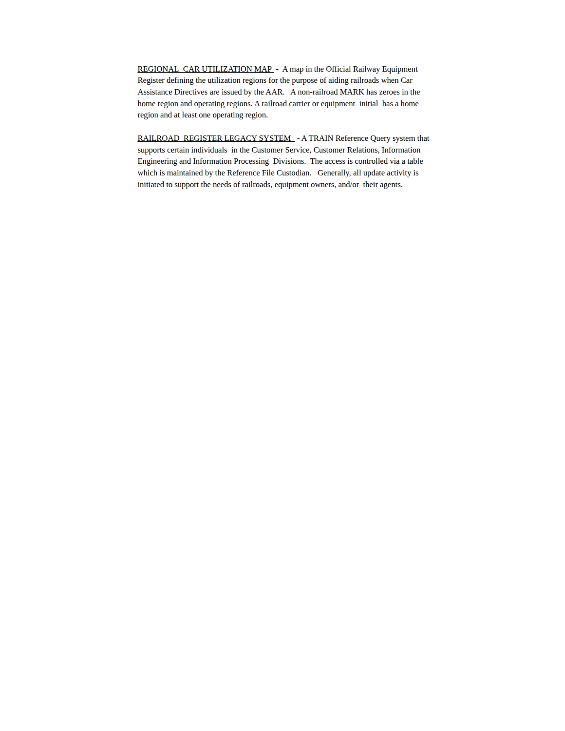REGIONAL CAR UTILIZATION MAP - A map in the Official Railway Equipment Register defining the utilization regions for the purpose of aiding railroads when Car Assistance Directives are issued by the AAR. A non-railroad MARK has zeroes in the home region and operating regions. A railroad carrier or equipment initial has a home region and at least one operating region.
RAILROAD REGISTER LEGACY SYSTEM - A TRAIN Reference Query system that supports certain individuals in the Customer Service, Customer Relations, Information Engineering and Information Processing Divisions. The access is controlled via a table which is maintained by the Reference File Custodian. Generally, all update activity is initiated to support the needs of railroads, equipment owners, and/or their agents.